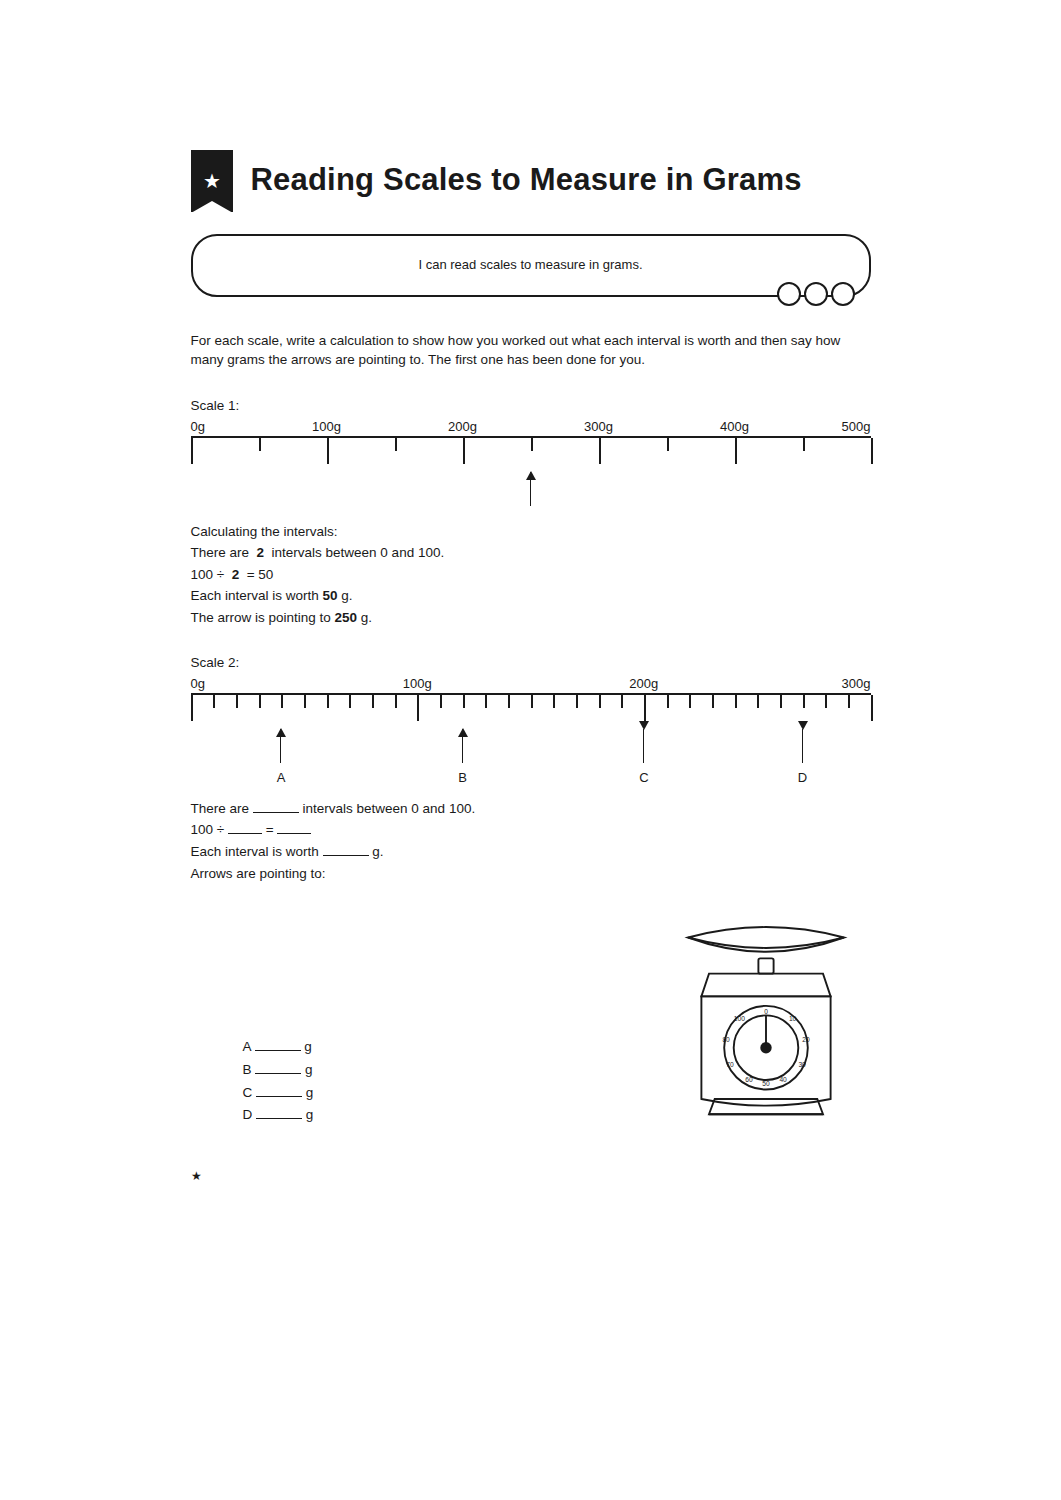★
Reading Scales to Measure in Grams
I can read scales to measure in grams.
For each scale, write a calculation to show how you worked out what each interval is worth and then say how many grams the arrows are pointing to. The first one has been done for you.
Scale 1:
0g 100g 200g 300g 400g 500g
Calculating the intervals:
There are 2 intervals between 0 and 100.
100 ÷ 2 = 50
Each interval is worth 50 g.
The arrow is pointing to 250 g.
Scale 2:
0g 100g 200g 300g
A B C D
There are intervals between 0 and 100.
100 ÷ =
Each interval is worth g.
Arrows are pointing to:
A g
B g
C g
D g
0 10 20 30 40 50 60 70 80 100
★